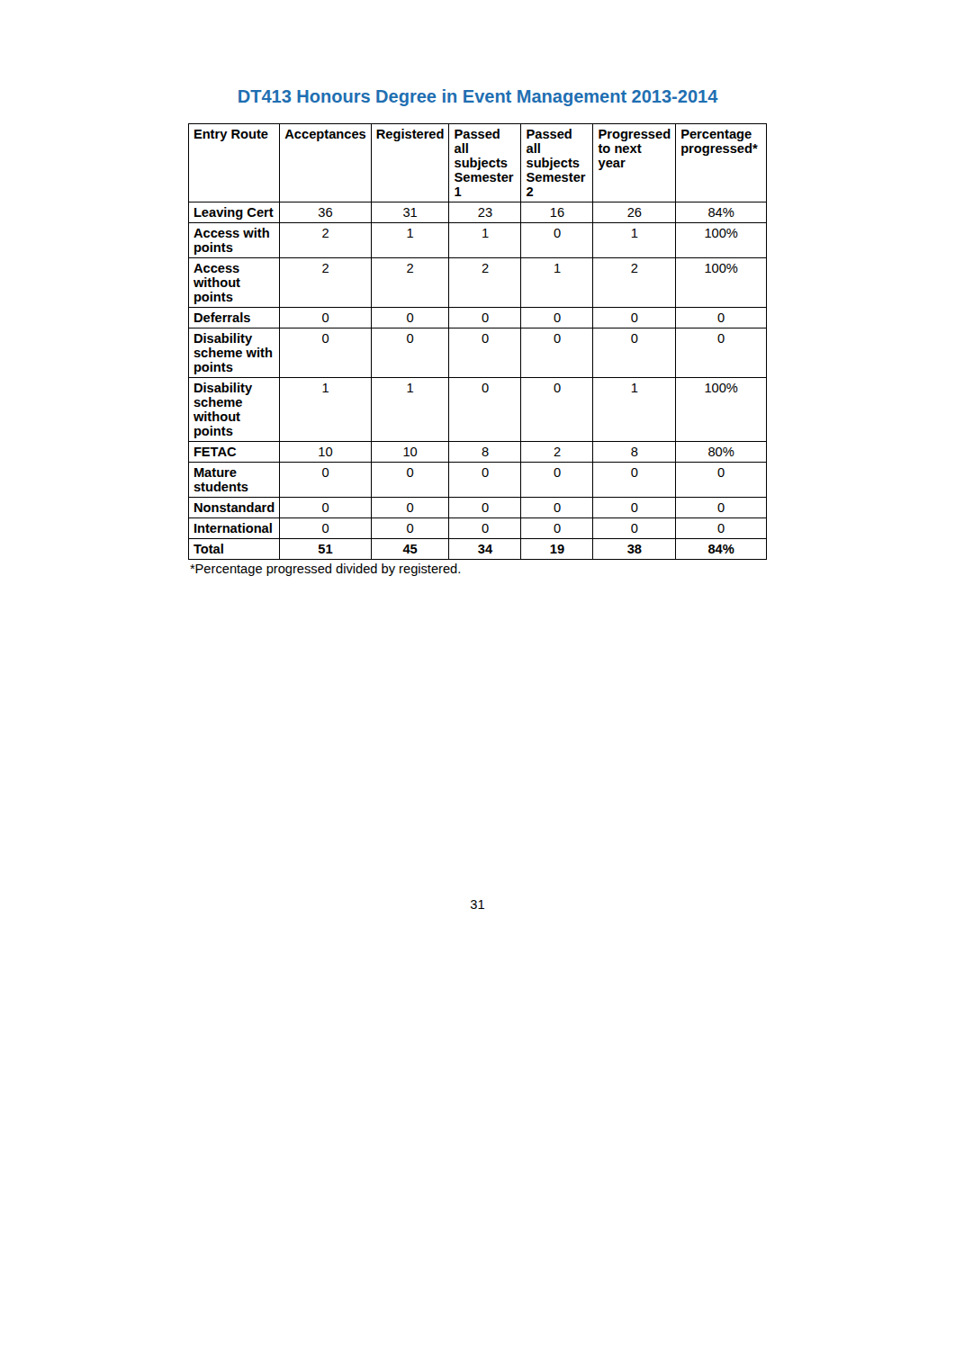DT413 Honours Degree in Event Management 2013-2014
| Entry Route | Acceptances | Registered | Passed all subjects Semester 1 | Passed all subjects Semester 2 | Progressed to next year | Percentage progressed* |
| --- | --- | --- | --- | --- | --- | --- |
| Leaving Cert | 36 | 31 | 23 | 16 | 26 | 84% |
| Access with points | 2 | 1 | 1 | 0 | 1 | 100% |
| Access without points | 2 | 2 | 2 | 1 | 2 | 100% |
| Deferrals | 0 | 0 | 0 | 0 | 0 | 0 |
| Disability scheme with points | 0 | 0 | 0 | 0 | 0 | 0 |
| Disability scheme without points | 1 | 1 | 0 | 0 | 1 | 100% |
| FETAC | 10 | 10 | 8 | 2 | 8 | 80% |
| Mature students | 0 | 0 | 0 | 0 | 0 | 0 |
| Nonstandard | 0 | 0 | 0 | 0 | 0 | 0 |
| International | 0 | 0 | 0 | 0 | 0 | 0 |
| Total | 51 | 45 | 34 | 19 | 38 | 84% |
*Percentage progressed divided by registered.
31